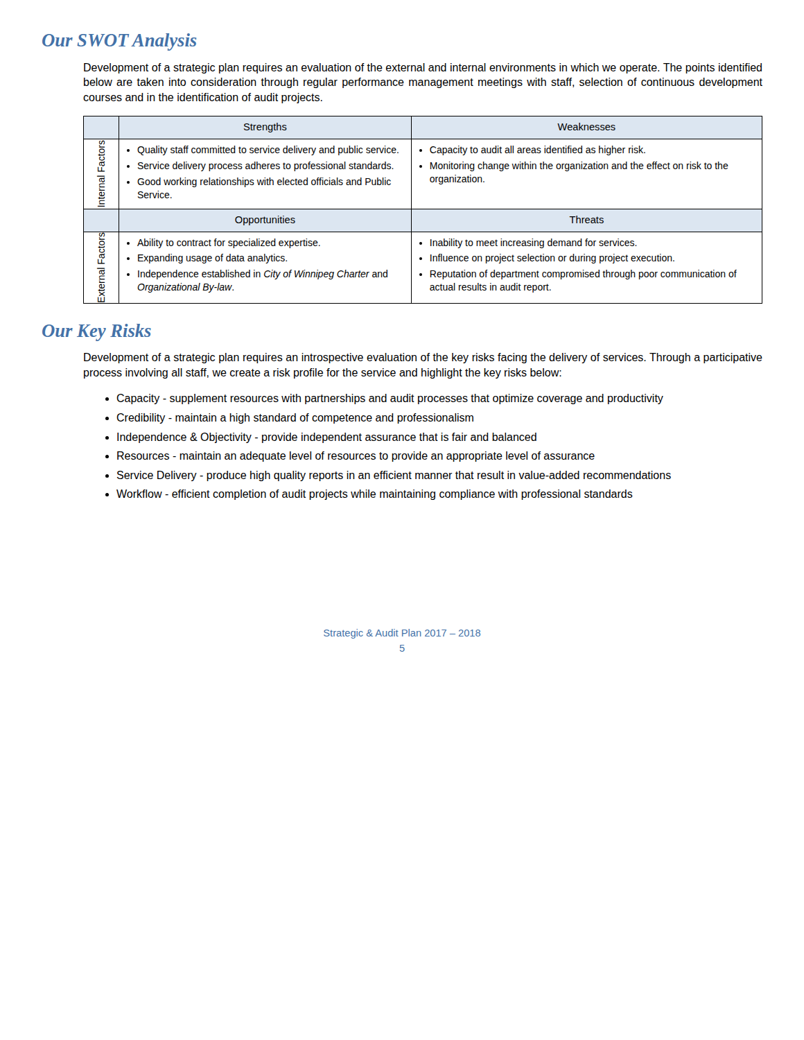Our SWOT Analysis
Development of a strategic plan requires an evaluation of the external and internal environments in which we operate. The points identified below are taken into consideration through regular performance management meetings with staff, selection of continuous development courses and in the identification of audit projects.
| | Strengths | Weaknesses |
| Internal Factors | Quality staff committed to service delivery and public service. Service delivery process adheres to professional standards. Good working relationships with elected officials and Public Service. | Capacity to audit all areas identified as higher risk. Monitoring change within the organization and the effect on risk to the organization. |
| | Opportunities | Threats |
| External Factors | Ability to contract for specialized expertise. Expanding usage of data analytics. Independence established in City of Winnipeg Charter and Organizational By-law . | Inability to meet increasing demand for services. Influence on project selection or during project execution. Reputation of department compromised through poor communication of actual results in audit report. |
Our Key Risks
Development of a strategic plan requires an introspective evaluation of the key risks facing the delivery of services. Through a participative process involving all staff, we create a risk profile for the service and highlight the key risks below:
Capacity - supplement resources with partnerships and audit processes that optimize coverage and productivity
Credibility - maintain a high standard of competence and professionalism
Independence & Objectivity - provide independent assurance that is fair and balanced
Resources - maintain an adequate level of resources to provide an appropriate level of assurance
Service Delivery - produce high quality reports in an efficient manner that result in value-added recommendations
Workflow - efficient completion of audit projects while maintaining compliance with professional standards
Strategic & Audit Plan 2017 – 2018
5